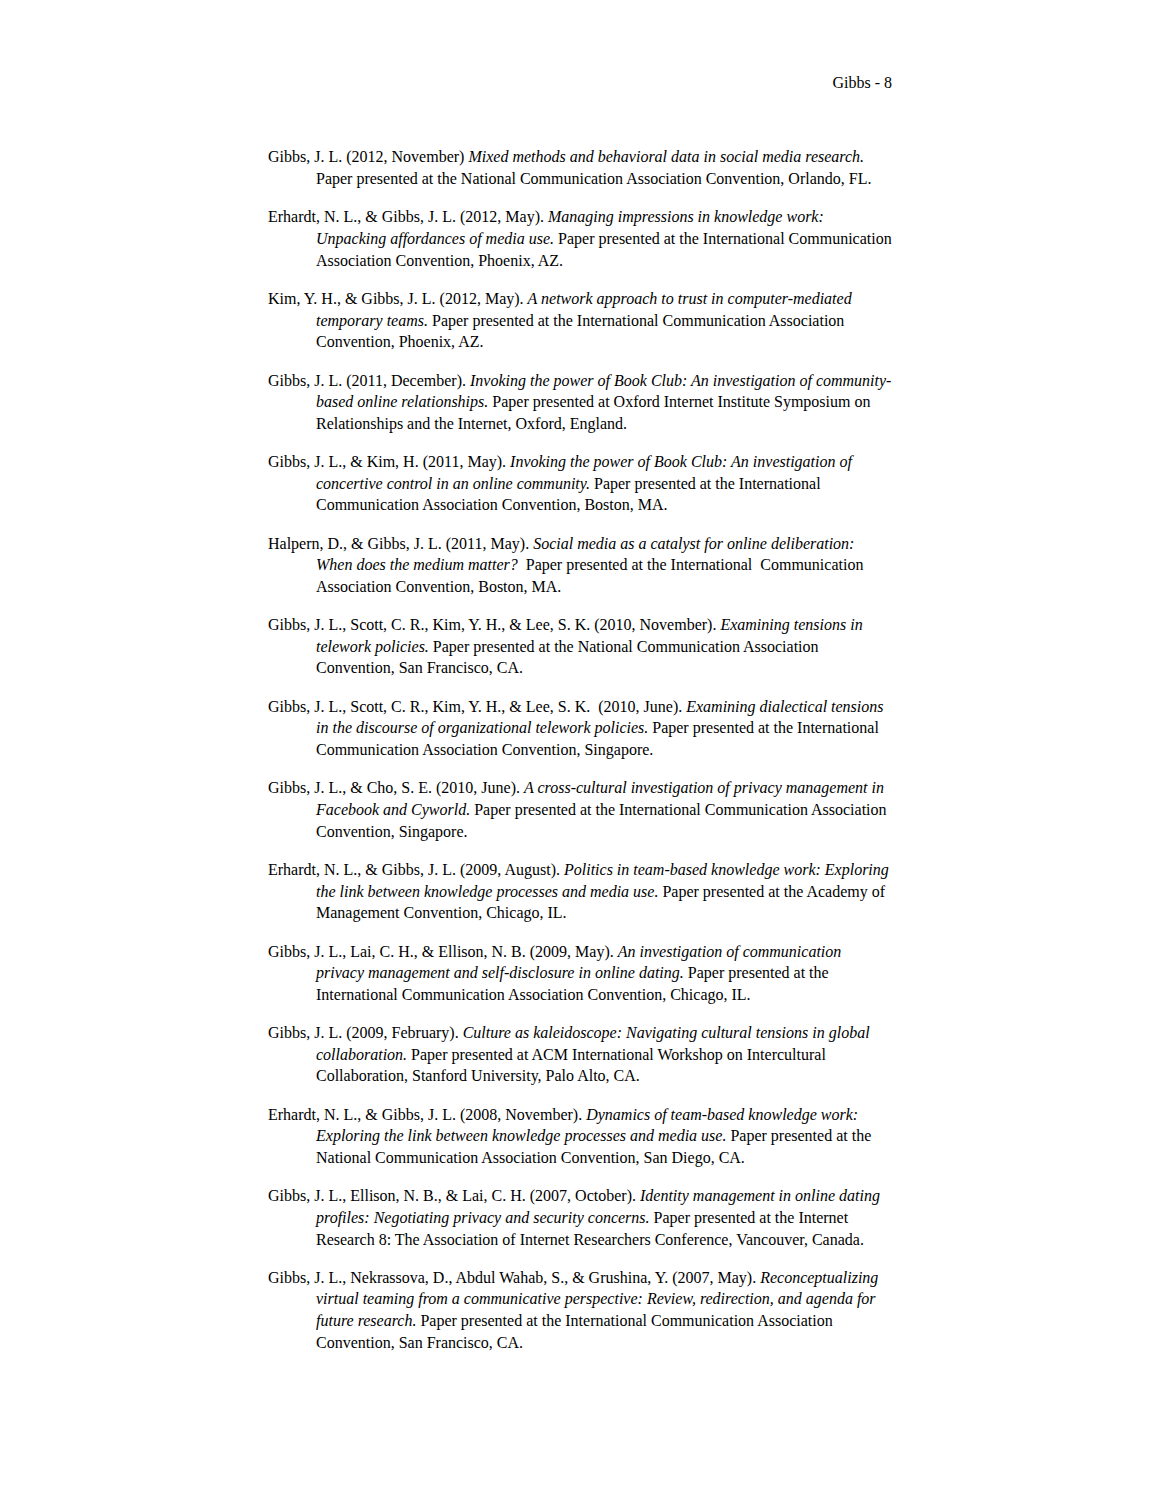Gibbs - 8
Gibbs, J. L. (2012, November) Mixed methods and behavioral data in social media research. Paper presented at the National Communication Association Convention, Orlando, FL.
Erhardt, N. L., & Gibbs, J. L. (2012, May). Managing impressions in knowledge work: Unpacking affordances of media use. Paper presented at the International Communication Association Convention, Phoenix, AZ.
Kim, Y. H., & Gibbs, J. L. (2012, May). A network approach to trust in computer-mediated temporary teams. Paper presented at the International Communication Association Convention, Phoenix, AZ.
Gibbs, J. L. (2011, December). Invoking the power of Book Club: An investigation of community-based online relationships. Paper presented at Oxford Internet Institute Symposium on Relationships and the Internet, Oxford, England.
Gibbs, J. L., & Kim, H. (2011, May). Invoking the power of Book Club: An investigation of concertive control in an online community. Paper presented at the International Communication Association Convention, Boston, MA.
Halpern, D., & Gibbs, J. L. (2011, May). Social media as a catalyst for online deliberation: When does the medium matter? Paper presented at the International Communication Association Convention, Boston, MA.
Gibbs, J. L., Scott, C. R., Kim, Y. H., & Lee, S. K. (2010, November). Examining tensions in telework policies. Paper presented at the National Communication Association Convention, San Francisco, CA.
Gibbs, J. L., Scott, C. R., Kim, Y. H., & Lee, S. K. (2010, June). Examining dialectical tensions in the discourse of organizational telework policies. Paper presented at the International Communication Association Convention, Singapore.
Gibbs, J. L., & Cho, S. E. (2010, June). A cross-cultural investigation of privacy management in Facebook and Cyworld. Paper presented at the International Communication Association Convention, Singapore.
Erhardt, N. L., & Gibbs, J. L. (2009, August). Politics in team-based knowledge work: Exploring the link between knowledge processes and media use. Paper presented at the Academy of Management Convention, Chicago, IL.
Gibbs, J. L., Lai, C. H., & Ellison, N. B. (2009, May). An investigation of communication privacy management and self-disclosure in online dating. Paper presented at the International Communication Association Convention, Chicago, IL.
Gibbs, J. L. (2009, February). Culture as kaleidoscope: Navigating cultural tensions in global collaboration. Paper presented at ACM International Workshop on Intercultural Collaboration, Stanford University, Palo Alto, CA.
Erhardt, N. L., & Gibbs, J. L. (2008, November). Dynamics of team-based knowledge work: Exploring the link between knowledge processes and media use. Paper presented at the National Communication Association Convention, San Diego, CA.
Gibbs, J. L., Ellison, N. B., & Lai, C. H. (2007, October). Identity management in online dating profiles: Negotiating privacy and security concerns. Paper presented at the Internet Research 8: The Association of Internet Researchers Conference, Vancouver, Canada.
Gibbs, J. L., Nekrassova, D., Abdul Wahab, S., & Grushina, Y. (2007, May). Reconceptualizing virtual teaming from a communicative perspective: Review, redirection, and agenda for future research. Paper presented at the International Communication Association Convention, San Francisco, CA.